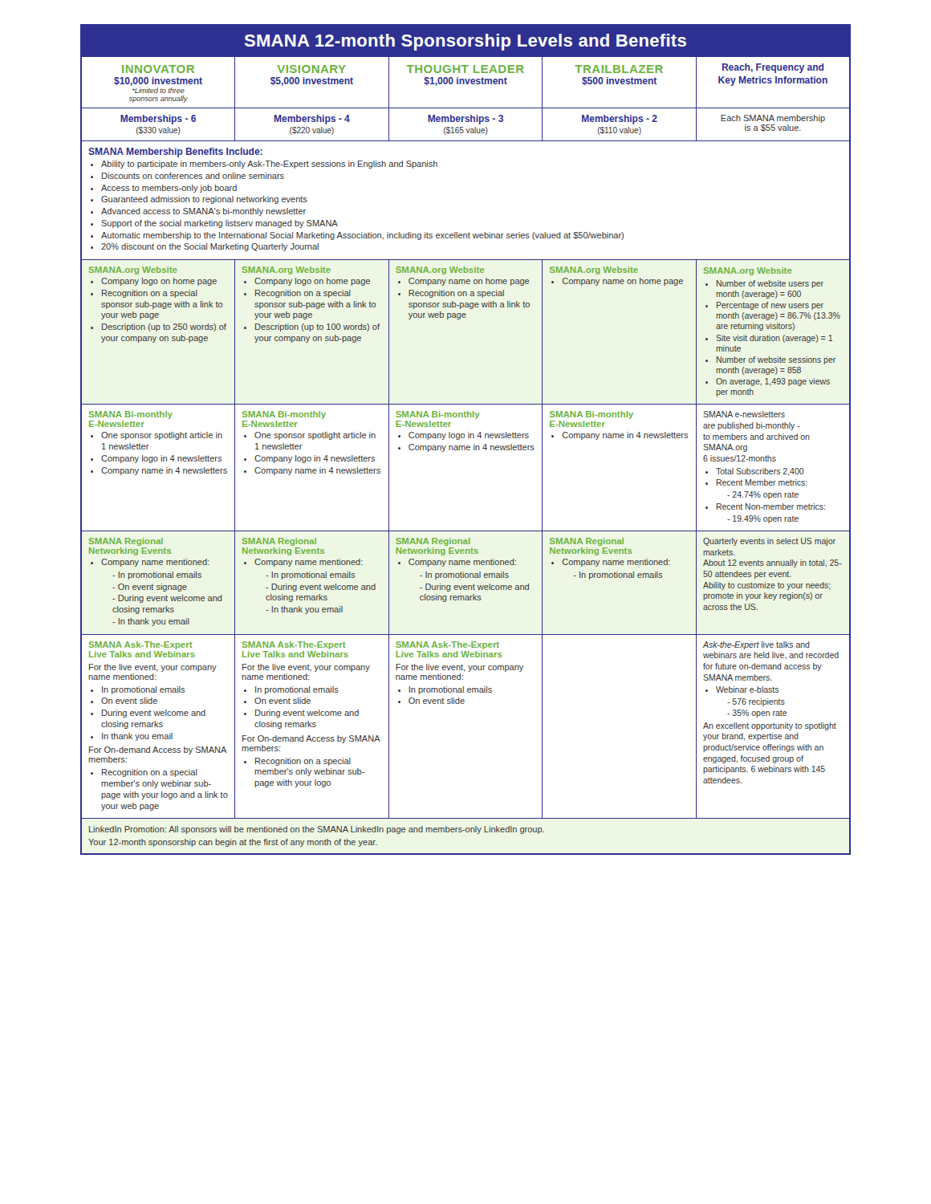| SMANA 12-month Sponsorship Levels and Benefits |
| INNOVATOR $10,000 investment *Limited to three sponsors annually | VISIONARY $5,000 investment | THOUGHT LEADER $1,000 investment | TRAILBLAZER $500 investment | Reach, Frequency and Key Metrics Information |
| Memberships - 6 ($330 value) | Memberships - 4 ($220 value) | Memberships - 3 ($165 value) | Memberships - 2 ($110 value) | Each SMANA membership is a $55 value. |
| SMANA Membership Benefits Include: Ability to participate in members-only Ask-The-Expert sessions in English and Spanish Discounts on conferences and online seminars Access to members-only job board Guaranteed admission to regional networking events Advanced access to SMANA's bi-monthly newsletter Support of the social marketing listserv managed by SMANA Automatic membership to the International Social Marketing Association, including its excellent webinar series (valued at $50/webinar) 20% discount on the Social Marketing Quarterly Journal |
| SMANA.org Website Company logo on home page Recognition on a special sponsor sub-page with a link to your web page Description (up to 250 words) of your company on sub-page | SMANA.org Website Company logo on home page Recognition on a special sponsor sub-page with a link to your web page Description (up to 100 words) of your company on sub-page | SMANA.org Website Company name on home page Recognition on a special sponsor sub-page with a link to your web page | SMANA.org Website Company name on home page | SMANA.org Website Number of website users per month (average) = 600 Percentage of new users per month (average) = 86.7% (13.3% are returning visitors) Site visit duration (average) = 1 minute Number of website sessions per month (average) = 858 On average, 1,493 page views per month |
| SMANA Bi-monthly E-Newsletter One sponsor spotlight article in 1 newsletter Company logo in 4 newsletters Company name in 4 newsletters | SMANA Bi-monthly E-Newsletter One sponsor spotlight article in 1 newsletter Company logo in 4 newsletters Company name in 4 newsletters | SMANA Bi-monthly E-Newsletter Company logo in 4 newsletters Company name in 4 newsletters | SMANA Bi-monthly E-Newsletter Company name in 4 newsletters | SMANA e-newsletters are published bi-monthly - to members and archived on SMANA.org 6 issues/12-months Total Subscribers 2,400 Recent Member metrics: 24.74% open rate Recent Non-member metrics: 19.49% open rate |
| SMANA Regional Networking Events Company name mentioned: In promotional emails On event signage During event welcome and closing remarks In thank you email | SMANA Regional Networking Events Company name mentioned: In promotional emails During event welcome and closing remarks In thank you email | SMANA Regional Networking Events Company name mentioned: In promotional emails During event welcome and closing remarks | SMANA Regional Networking Events Company name mentioned: In promotional emails | Quarterly events in select US major markets. About 12 events annually in total, 25-50 attendees per event. Ability to customize to your needs; promote in your key region(s) or across the US. |
| SMANA Ask-The-Expert Live Talks and Webinars For the live event, your company name mentioned: In promotional emails On event slide During event welcome and closing remarks In thank you email For On-demand Access by SMANA members: Recognition on a special member's only webinar sub-page with your logo and a link to your web page | SMANA Ask-The-Expert Live Talks and Webinars For the live event, your company name mentioned: In promotional emails On event slide During event welcome and closing remarks For On-demand Access by SMANA members: Recognition on a special member's only webinar sub-page with your logo | SMANA Ask-The-Expert Live Talks and Webinars For the live event, your company name mentioned: In promotional emails On event slide | | Ask-the-Expert live talks and webinars are held live, and recorded for future on-demand access by SMANA members. Webinar e-blasts 576 recipients 35% open rate An excellent opportunity to spotlight your brand, expertise and product/service offerings with an engaged, focused group of participants. 6 webinars with 145 attendees. |
| LinkedIn Promotion: All sponsors will be mentioned on the SMANA LinkedIn page and members-only LinkedIn group. Your 12-month sponsorship can begin at the first of any month of the year. |